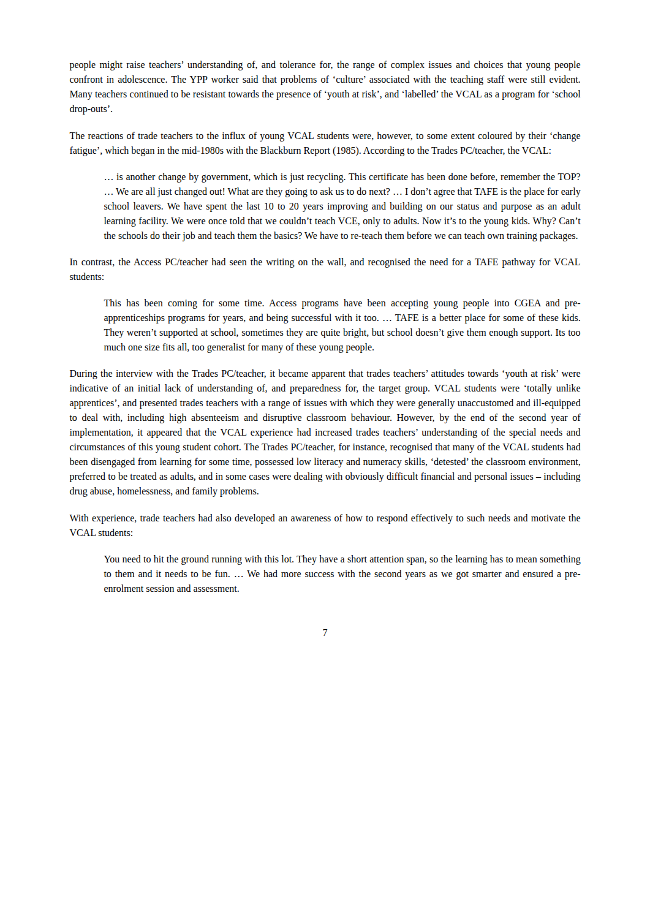people might raise teachers’ understanding of, and tolerance for, the range of complex issues and choices that young people confront in adolescence. The YPP worker said that problems of ‘culture’ associated with the teaching staff were still evident. Many teachers continued to be resistant towards the presence of ‘youth at risk’, and ‘labelled’ the VCAL as a program for ‘school drop-outs’.
The reactions of trade teachers to the influx of young VCAL students were, however, to some extent coloured by their ‘change fatigue’, which began in the mid-1980s with the Blackburn Report (1985). According to the Trades PC/teacher, the VCAL:
… is another change by government, which is just recycling. This certificate has been done before, remember the TOP? … We are all just changed out! What are they going to ask us to do next? … I don’t agree that TAFE is the place for early school leavers. We have spent the last 10 to 20 years improving and building on our status and purpose as an adult learning facility. We were once told that we couldn’t teach VCE, only to adults. Now it’s to the young kids. Why? Can’t the schools do their job and teach them the basics? We have to re-teach them before we can teach own training packages.
In contrast, the Access PC/teacher had seen the writing on the wall, and recognised the need for a TAFE pathway for VCAL students:
This has been coming for some time. Access programs have been accepting young people into CGEA and pre-apprenticeships programs for years, and being successful with it too. … TAFE is a better place for some of these kids. They weren’t supported at school, sometimes they are quite bright, but school doesn’t give them enough support. Its too much one size fits all, too generalist for many of these young people.
During the interview with the Trades PC/teacher, it became apparent that trades teachers’ attitudes towards ‘youth at risk’ were indicative of an initial lack of understanding of, and preparedness for, the target group. VCAL students were ‘totally unlike apprentices’, and presented trades teachers with a range of issues with which they were generally unaccustomed and ill-equipped to deal with, including high absenteeism and disruptive classroom behaviour. However, by the end of the second year of implementation, it appeared that the VCAL experience had increased trades teachers’ understanding of the special needs and circumstances of this young student cohort. The Trades PC/teacher, for instance, recognised that many of the VCAL students had been disengaged from learning for some time, possessed low literacy and numeracy skills, ‘detested’ the classroom environment, preferred to be treated as adults, and in some cases were dealing with obviously difficult financial and personal issues – including drug abuse, homelessness, and family problems.
With experience, trade teachers had also developed an awareness of how to respond effectively to such needs and motivate the VCAL students:
You need to hit the ground running with this lot. They have a short attention span, so the learning has to mean something to them and it needs to be fun. … We had more success with the second years as we got smarter and ensured a pre-enrolment session and assessment.
7